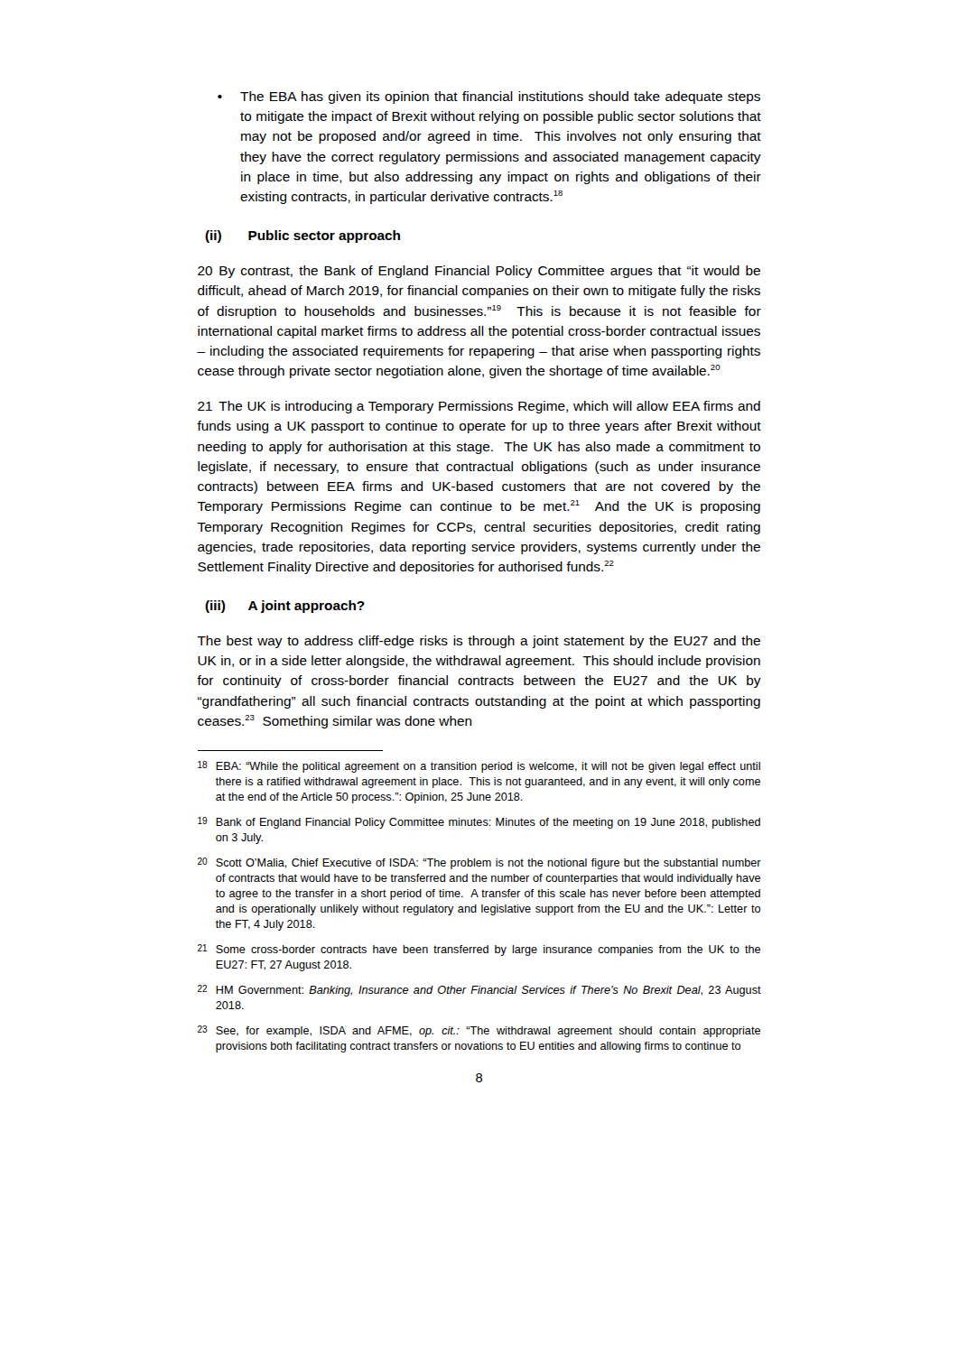The EBA has given its opinion that financial institutions should take adequate steps to mitigate the impact of Brexit without relying on possible public sector solutions that may not be proposed and/or agreed in time. This involves not only ensuring that they have the correct regulatory permissions and associated management capacity in place in time, but also addressing any impact on rights and obligations of their existing contracts, in particular derivative contracts.18
(ii) Public sector approach
20 By contrast, the Bank of England Financial Policy Committee argues that “it would be difficult, ahead of March 2019, for financial companies on their own to mitigate fully the risks of disruption to households and businesses.”19 This is because it is not feasible for international capital market firms to address all the potential cross-border contractual issues – including the associated requirements for repapering – that arise when passporting rights cease through private sector negotiation alone, given the shortage of time available.20
21 The UK is introducing a Temporary Permissions Regime, which will allow EEA firms and funds using a UK passport to continue to operate for up to three years after Brexit without needing to apply for authorisation at this stage. The UK has also made a commitment to legislate, if necessary, to ensure that contractual obligations (such as under insurance contracts) between EEA firms and UK-based customers that are not covered by the Temporary Permissions Regime can continue to be met.21 And the UK is proposing Temporary Recognition Regimes for CCPs, central securities depositories, credit rating agencies, trade repositories, data reporting service providers, systems currently under the Settlement Finality Directive and depositories for authorised funds.22
(iii) A joint approach?
The best way to address cliff-edge risks is through a joint statement by the EU27 and the UK in, or in a side letter alongside, the withdrawal agreement. This should include provision for continuity of cross-border financial contracts between the EU27 and the UK by “grandfathering” all such financial contracts outstanding at the point at which passporting ceases.23 Something similar was done when
18 EBA: “While the political agreement on a transition period is welcome, it will not be given legal effect until there is a ratified withdrawal agreement in place. This is not guaranteed, and in any event, it will only come at the end of the Article 50 process.”: Opinion, 25 June 2018.
19 Bank of England Financial Policy Committee minutes: Minutes of the meeting on 19 June 2018, published on 3 July.
20 Scott O’Malia, Chief Executive of ISDA: “The problem is not the notional figure but the substantial number of contracts that would have to be transferred and the number of counterparties that would individually have to agree to the transfer in a short period of time. A transfer of this scale has never before been attempted and is operationally unlikely without regulatory and legislative support from the EU and the UK.”: Letter to the FT, 4 July 2018.
21 Some cross-border contracts have been transferred by large insurance companies from the UK to the EU27: FT, 27 August 2018.
22 HM Government: Banking, Insurance and Other Financial Services if There’s No Brexit Deal, 23 August 2018.
23 See, for example, ISDA and AFME, op. cit.: “The withdrawal agreement should contain appropriate provisions both facilitating contract transfers or novations to EU entities and allowing firms to continue to
8